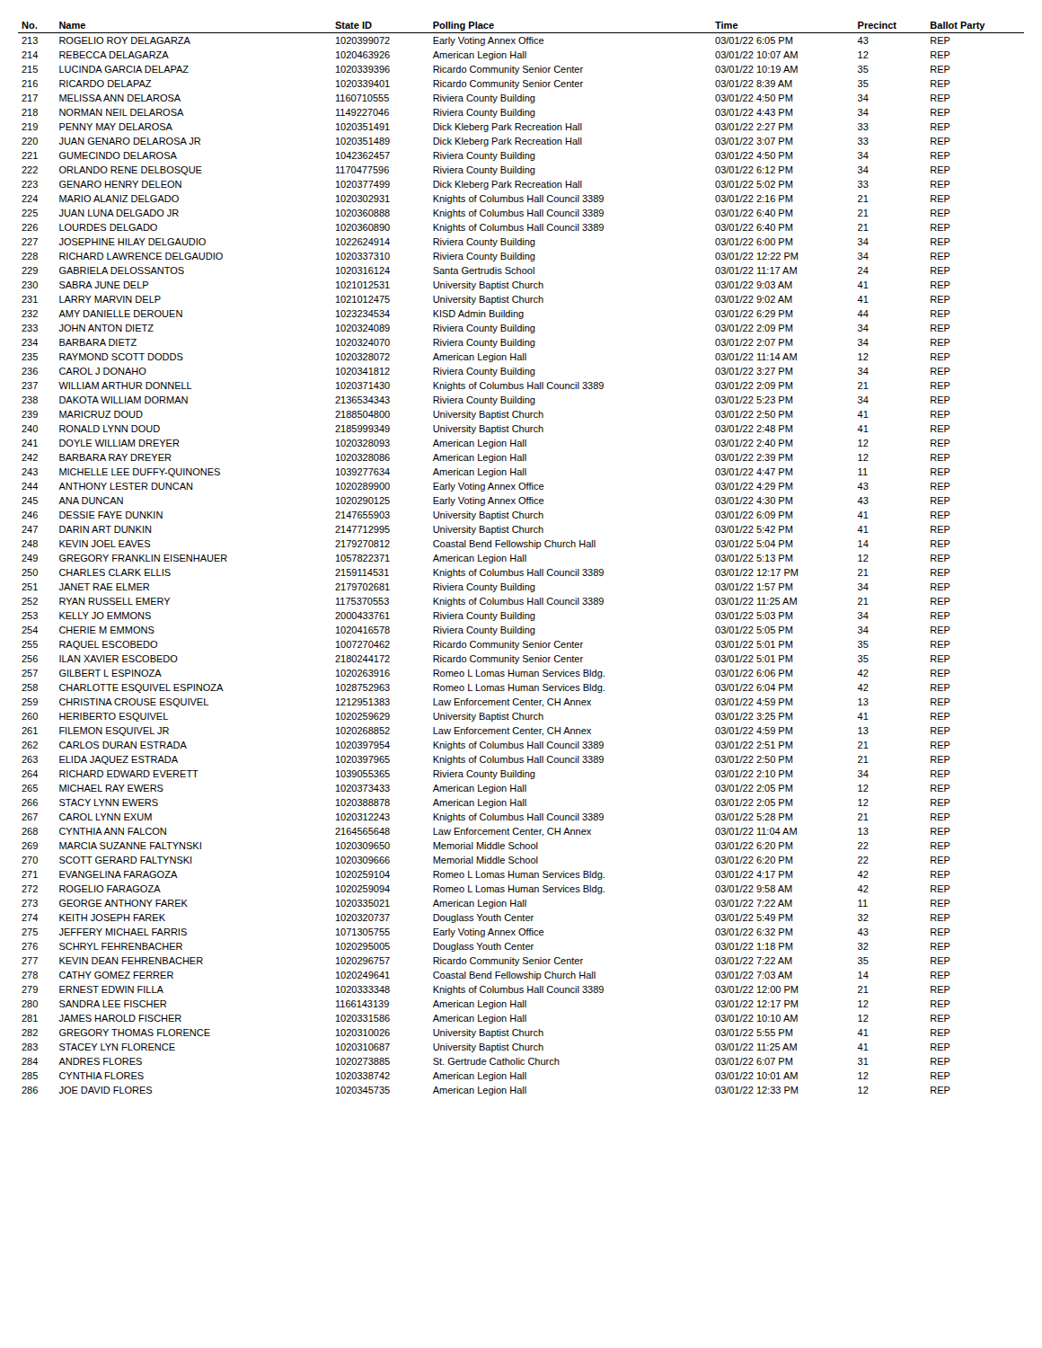| No. | Name | State ID | Polling Place | Time | Precinct | Ballot Party |
| --- | --- | --- | --- | --- | --- | --- |
| 213 | ROGELIO ROY DELAGARZA | 1020399072 | Early Voting Annex Office | 03/01/22 6:05 PM | 43 | REP |
| 214 | REBECCA DELAGARZA | 1020463926 | American Legion Hall | 03/01/22 10:07 AM | 12 | REP |
| 215 | LUCINDA GARCIA DELAPAZ | 1020339396 | Ricardo Community Senior Center | 03/01/22 10:19 AM | 35 | REP |
| 216 | RICARDO DELAPAZ | 1020339401 | Ricardo Community Senior Center | 03/01/22 8:39 AM | 35 | REP |
| 217 | MELISSA ANN DELAROSA | 1160710555 | Riviera County Building | 03/01/22 4:50 PM | 34 | REP |
| 218 | NORMAN NEIL DELAROSA | 1149227046 | Riviera County Building | 03/01/22 4:43 PM | 34 | REP |
| 219 | PENNY MAY DELAROSA | 1020351491 | Dick Kleberg Park Recreation Hall | 03/01/22 2:27 PM | 33 | REP |
| 220 | JUAN GENARO DELAROSA JR | 1020351489 | Dick Kleberg Park Recreation Hall | 03/01/22 3:07 PM | 33 | REP |
| 221 | GUMECINDO DELAROSA | 1042362457 | Riviera County Building | 03/01/22 4:50 PM | 34 | REP |
| 222 | ORLANDO RENE DELBOSQUE | 1170477596 | Riviera County Building | 03/01/22 6:12 PM | 34 | REP |
| 223 | GENARO HENRY DELEON | 1020377499 | Dick Kleberg Park Recreation Hall | 03/01/22 5:02 PM | 33 | REP |
| 224 | MARIO ALANIZ DELGADO | 1020302931 | Knights of Columbus Hall Council 3389 | 03/01/22 2:16 PM | 21 | REP |
| 225 | JUAN LUNA DELGADO JR | 1020360888 | Knights of Columbus Hall Council 3389 | 03/01/22 6:40 PM | 21 | REP |
| 226 | LOURDES DELGADO | 1020360890 | Knights of Columbus Hall Council 3389 | 03/01/22 6:40 PM | 21 | REP |
| 227 | JOSEPHINE HILAY DELGAUDIO | 1022624914 | Riviera County Building | 03/01/22 6:00 PM | 34 | REP |
| 228 | RICHARD LAWRENCE DELGAUDIO | 1020337310 | Riviera County Building | 03/01/22 12:22 PM | 34 | REP |
| 229 | GABRIELA DELOSSANTOS | 1020316124 | Santa Gertrudis School | 03/01/22 11:17 AM | 24 | REP |
| 230 | SABRA JUNE DELP | 1021012531 | University Baptist Church | 03/01/22 9:03 AM | 41 | REP |
| 231 | LARRY MARVIN DELP | 1021012475 | University Baptist Church | 03/01/22 9:02 AM | 41 | REP |
| 232 | AMY DANIELLE DEROUEN | 1023234534 | KISD Admin Building | 03/01/22 6:29 PM | 44 | REP |
| 233 | JOHN ANTON DIETZ | 1020324089 | Riviera County Building | 03/01/22 2:09 PM | 34 | REP |
| 234 | BARBARA DIETZ | 1020324070 | Riviera County Building | 03/01/22 2:07 PM | 34 | REP |
| 235 | RAYMOND SCOTT DODDS | 1020328072 | American Legion Hall | 03/01/22 11:14 AM | 12 | REP |
| 236 | CAROL J DONAHO | 1020341812 | Riviera County Building | 03/01/22 3:27 PM | 34 | REP |
| 237 | WILLIAM ARTHUR DONNELL | 1020371430 | Knights of Columbus Hall Council 3389 | 03/01/22 2:09 PM | 21 | REP |
| 238 | DAKOTA WILLIAM DORMAN | 2136534343 | Riviera County Building | 03/01/22 5:23 PM | 34 | REP |
| 239 | MARICRUZ DOUD | 2188504800 | University Baptist Church | 03/01/22 2:50 PM | 41 | REP |
| 240 | RONALD LYNN DOUD | 2185999349 | University Baptist Church | 03/01/22 2:48 PM | 41 | REP |
| 241 | DOYLE WILLIAM DREYER | 1020328093 | American Legion Hall | 03/01/22 2:40 PM | 12 | REP |
| 242 | BARBARA RAY DREYER | 1020328086 | American Legion Hall | 03/01/22 2:39 PM | 12 | REP |
| 243 | MICHELLE LEE DUFFY-QUINONES | 1039277634 | American Legion Hall | 03/01/22 4:47 PM | 11 | REP |
| 244 | ANTHONY LESTER DUNCAN | 1020289900 | Early Voting Annex Office | 03/01/22 4:29 PM | 43 | REP |
| 245 | ANA DUNCAN | 1020290125 | Early Voting Annex Office | 03/01/22 4:30 PM | 43 | REP |
| 246 | DESSIE FAYE DUNKIN | 2147655903 | University Baptist Church | 03/01/22 6:09 PM | 41 | REP |
| 247 | DARIN ART DUNKIN | 2147712995 | University Baptist Church | 03/01/22 5:42 PM | 41 | REP |
| 248 | KEVIN JOEL EAVES | 2179270812 | Coastal Bend Fellowship Church Hall | 03/01/22 5:04 PM | 14 | REP |
| 249 | GREGORY FRANKLIN EISENHAUER | 1057822371 | American Legion Hall | 03/01/22 5:13 PM | 12 | REP |
| 250 | CHARLES CLARK ELLIS | 2159114531 | Knights of Columbus Hall Council 3389 | 03/01/22 12:17 PM | 21 | REP |
| 251 | JANET RAE ELMER | 2179702681 | Riviera County Building | 03/01/22 1:57 PM | 34 | REP |
| 252 | RYAN RUSSELL EMERY | 1175370553 | Knights of Columbus Hall Council 3389 | 03/01/22 11:25 AM | 21 | REP |
| 253 | KELLY JO EMMONS | 2000433761 | Riviera County Building | 03/01/22 5:03 PM | 34 | REP |
| 254 | CHERIE M EMMONS | 1020416578 | Riviera County Building | 03/01/22 5:05 PM | 34 | REP |
| 255 | RAQUEL ESCOBEDO | 1007270462 | Ricardo Community Senior Center | 03/01/22 5:01 PM | 35 | REP |
| 256 | ILAN XAVIER ESCOBEDO | 2180244172 | Ricardo Community Senior Center | 03/01/22 5:01 PM | 35 | REP |
| 257 | GILBERT L ESPINOZA | 1020263916 | Romeo L Lomas Human Services Bldg. | 03/01/22 6:06 PM | 42 | REP |
| 258 | CHARLOTTE ESQUIVEL ESPINOZA | 1028752963 | Romeo L Lomas Human Services Bldg. | 03/01/22 6:04 PM | 42 | REP |
| 259 | CHRISTINA CROUSE ESQUIVEL | 1212951383 | Law Enforcement Center, CH Annex | 03/01/22 4:59 PM | 13 | REP |
| 260 | HERIBERTO ESQUIVEL | 1020259629 | University Baptist Church | 03/01/22 3:25 PM | 41 | REP |
| 261 | FILEMON ESQUIVEL JR | 1020268852 | Law Enforcement Center, CH Annex | 03/01/22 4:59 PM | 13 | REP |
| 262 | CARLOS DURAN ESTRADA | 1020397954 | Knights of Columbus Hall Council 3389 | 03/01/22 2:51 PM | 21 | REP |
| 263 | ELIDA JAQUEZ ESTRADA | 1020397965 | Knights of Columbus Hall Council 3389 | 03/01/22 2:50 PM | 21 | REP |
| 264 | RICHARD EDWARD EVERETT | 1039055365 | Riviera County Building | 03/01/22 2:10 PM | 34 | REP |
| 265 | MICHAEL RAY EWERS | 1020373433 | American Legion Hall | 03/01/22 2:05 PM | 12 | REP |
| 266 | STACY LYNN EWERS | 1020388878 | American Legion Hall | 03/01/22 2:05 PM | 12 | REP |
| 267 | CAROL LYNN EXUM | 1020312243 | Knights of Columbus Hall Council 3389 | 03/01/22 5:28 PM | 21 | REP |
| 268 | CYNTHIA ANN FALCON | 2164565648 | Law Enforcement Center, CH Annex | 03/01/22 11:04 AM | 13 | REP |
| 269 | MARCIA SUZANNE FALTYNSKI | 1020309650 | Memorial Middle School | 03/01/22 6:20 PM | 22 | REP |
| 270 | SCOTT GERARD FALTYNSKI | 1020309666 | Memorial Middle School | 03/01/22 6:20 PM | 22 | REP |
| 271 | EVANGELINA FARAGOZA | 1020259104 | Romeo L Lomas Human Services Bldg. | 03/01/22 4:17 PM | 42 | REP |
| 272 | ROGELIO FARAGOZA | 1020259094 | Romeo L Lomas Human Services Bldg. | 03/01/22 9:58 AM | 42 | REP |
| 273 | GEORGE ANTHONY FAREK | 1020335021 | American Legion Hall | 03/01/22 7:22 AM | 11 | REP |
| 274 | KEITH JOSEPH FAREK | 1020320737 | Douglass Youth Center | 03/01/22 5:49 PM | 32 | REP |
| 275 | JEFFERY MICHAEL FARRIS | 1071305755 | Early Voting Annex Office | 03/01/22 6:32 PM | 43 | REP |
| 276 | SCHRYL FEHRENBACHER | 1020295005 | Douglass Youth Center | 03/01/22 1:18 PM | 32 | REP |
| 277 | KEVIN DEAN FEHRENBACHER | 1020296757 | Ricardo Community Senior Center | 03/01/22 7:22 AM | 35 | REP |
| 278 | CATHY GOMEZ FERRER | 1020249641 | Coastal Bend Fellowship Church Hall | 03/01/22 7:03 AM | 14 | REP |
| 279 | ERNEST EDWIN FILLA | 1020333348 | Knights of Columbus Hall Council 3389 | 03/01/22 12:00 PM | 21 | REP |
| 280 | SANDRA LEE FISCHER | 1166143139 | American Legion Hall | 03/01/22 12:17 PM | 12 | REP |
| 281 | JAMES HAROLD FISCHER | 1020331586 | American Legion Hall | 03/01/22 10:10 AM | 12 | REP |
| 282 | GREGORY THOMAS FLORENCE | 1020310026 | University Baptist Church | 03/01/22 5:55 PM | 41 | REP |
| 283 | STACEY LYN FLORENCE | 1020310687 | University Baptist Church | 03/01/22 11:25 AM | 41 | REP |
| 284 | ANDRES FLORES | 1020273885 | St. Gertrude Catholic Church | 03/01/22 6:07 PM | 31 | REP |
| 285 | CYNTHIA FLORES | 1020338742 | American Legion Hall | 03/01/22 10:01 AM | 12 | REP |
| 286 | JOE DAVID FLORES | 1020345735 | American Legion Hall | 03/01/22 12:33 PM | 12 | REP |